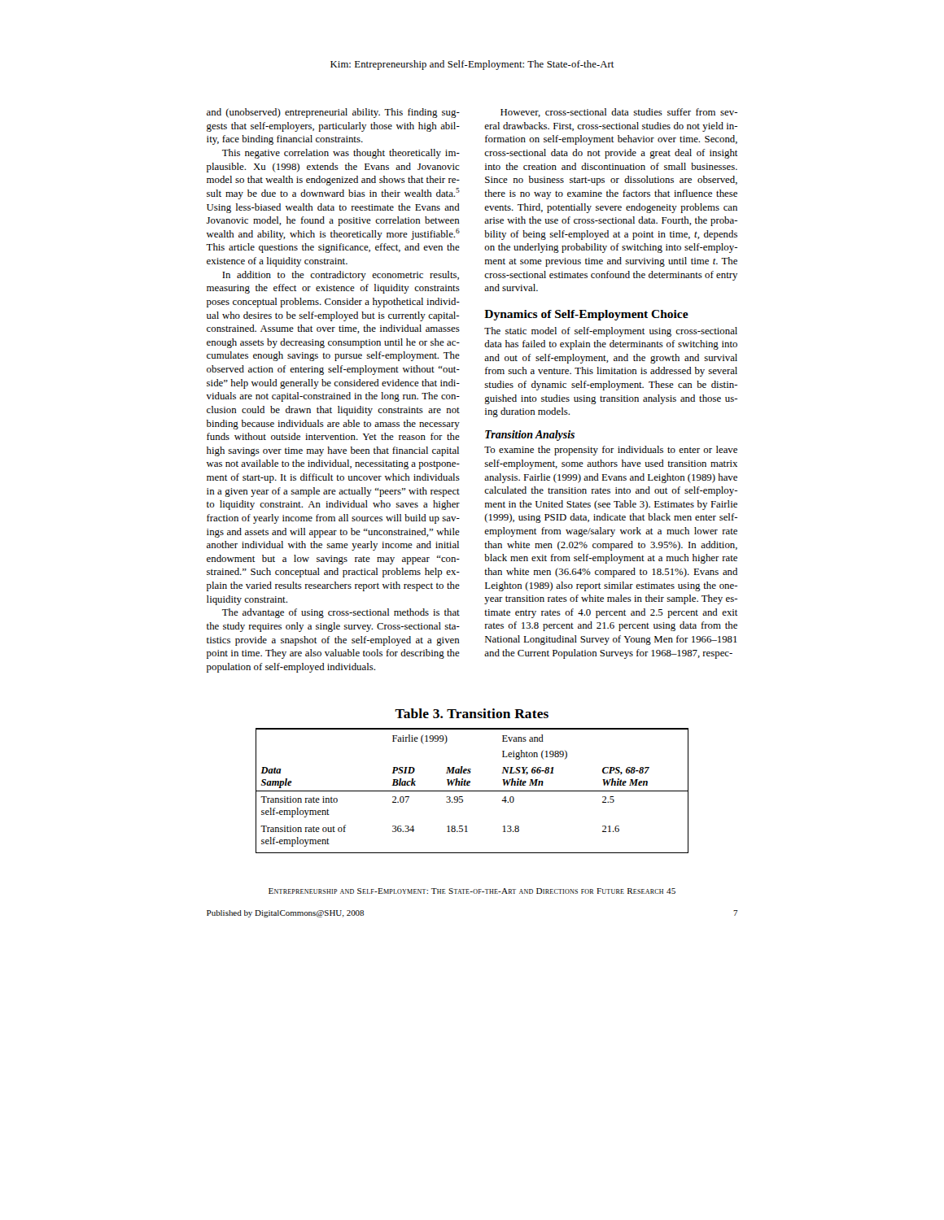Kim: Entrepreneurship and Self-Employment: The State-of-the-Art
and (unobserved) entrepreneurial ability. This finding suggests that self-employers, particularly those with high ability, face binding financial constraints.
This negative correlation was thought theoretically implausible. Xu (1998) extends the Evans and Jovanovic model so that wealth is endogenized and shows that their result may be due to a downward bias in their wealth data.5 Using less-biased wealth data to reestimate the Evans and Jovanovic model, he found a positive correlation between wealth and ability, which is theoretically more justifiable.6 This article questions the significance, effect, and even the existence of a liquidity constraint.
In addition to the contradictory econometric results, measuring the effect or existence of liquidity constraints poses conceptual problems. Consider a hypothetical individual who desires to be self-employed but is currently capital-constrained. Assume that over time, the individual amasses enough assets by decreasing consumption until he or she accumulates enough savings to pursue self-employment. The observed action of entering self-employment without “outside” help would generally be considered evidence that individuals are not capital-constrained in the long run. The conclusion could be drawn that liquidity constraints are not binding because individuals are able to amass the necessary funds without outside intervention. Yet the reason for the high savings over time may have been that financial capital was not available to the individual, necessitating a postponement of start-up. It is difficult to uncover which individuals in a given year of a sample are actually “peers” with respect to liquidity constraint. An individual who saves a higher fraction of yearly income from all sources will build up savings and assets and will appear to be “unconstrained,” while another individual with the same yearly income and initial endowment but a low savings rate may appear “constrained.” Such conceptual and practical problems help explain the varied results researchers report with respect to the liquidity constraint.
The advantage of using cross-sectional methods is that the study requires only a single survey. Cross-sectional statistics provide a snapshot of the self-employed at a given point in time. They are also valuable tools for describing the population of self-employed individuals.
However, cross-sectional data studies suffer from several drawbacks. First, cross-sectional studies do not yield information on self-employment behavior over time. Second, cross-sectional data do not provide a great deal of insight into the creation and discontinuation of small businesses. Since no business start-ups or dissolutions are observed, there is no way to examine the factors that influence these events. Third, potentially severe endogeneity problems can arise with the use of cross-sectional data. Fourth, the probability of being self-employed at a point in time, t, depends on the underlying probability of switching into self-employment at some previous time and surviving until time t. The cross-sectional estimates confound the determinants of entry and survival.
Dynamics of Self-Employment Choice
The static model of self-employment using cross-sectional data has failed to explain the determinants of switching into and out of self-employment, and the growth and survival from such a venture. This limitation is addressed by several studies of dynamic self-employment. These can be distinguished into studies using transition analysis and those using duration models.
Transition Analysis
To examine the propensity for individuals to enter or leave self-employment, some authors have used transition matrix analysis. Fairlie (1999) and Evans and Leighton (1989) have calculated the transition rates into and out of self-employment in the United States (see Table 3). Estimates by Fairlie (1999), using PSID data, indicate that black men enter self-employment from wage/salary work at a much lower rate than white men (2.02% compared to 3.95%). In addition, black men exit from self-employment at a much higher rate than white men (36.64% compared to 18.51%). Evans and Leighton (1989) also report similar estimates using the one-year transition rates of white males in their sample. They estimate entry rates of 4.0 percent and 2.5 percent and exit rates of 13.8 percent and 21.6 percent using data from the National Longitudinal Survey of Young Men for 1966–1981 and the Current Population Surveys for 1968–1987, respec-
Table 3. Transition Rates
| | Fairlie (1999) | Evans and |
| --- | --- | --- |
| | | | Leighton (1989) |
| Data Sample | PSID Black | Males White | NLSY, 66-81 White Mn | CPS, 68-87 White Men |
| Transition rate into self-employment | 2.07 | 3.95 | 4.0 | 2.5 |
| Transition rate out of self-employment | 36.34 | 18.51 | 13.8 | 21.6 |
Entrepreneurship and Self-Employment: The State-of-the-Art and Directions for Future Research 45
Published by DigitalCommons@SHU, 2008 7